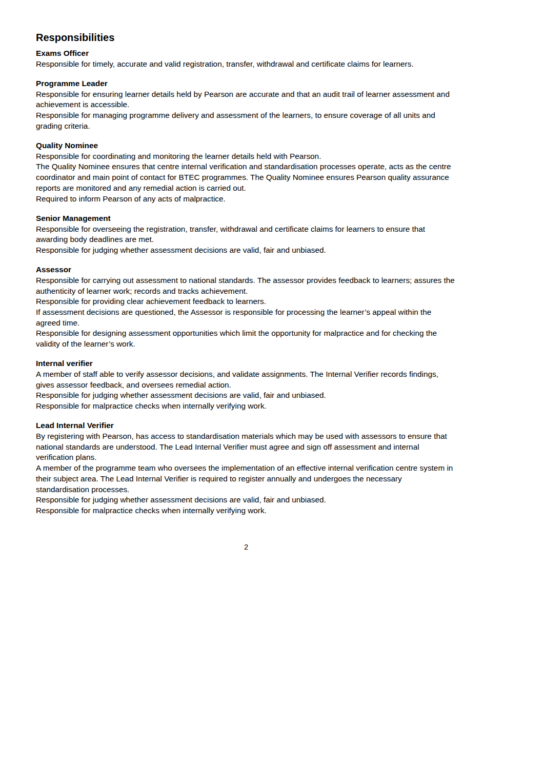Responsibilities
Exams Officer
Responsible for timely, accurate and valid registration, transfer, withdrawal and certificate claims for learners.
Programme Leader
Responsible for ensuring learner details held by Pearson are accurate and that an audit trail of learner assessment and achievement is accessible.
Responsible for managing programme delivery and assessment of the learners, to ensure coverage of all units and grading criteria.
Quality Nominee
Responsible for coordinating and monitoring the learner details held with Pearson.
The Quality Nominee ensures that centre internal verification and standardisation processes operate, acts as the centre coordinator and main point of contact for BTEC programmes. The Quality Nominee ensures Pearson quality assurance reports are monitored and any remedial action is carried out.
Required to inform Pearson of any acts of malpractice.
Senior Management
Responsible for overseeing the registration, transfer, withdrawal and certificate claims for learners to ensure that awarding body deadlines are met.
Responsible for judging whether assessment decisions are valid, fair and unbiased.
Assessor
Responsible for carrying out assessment to national standards. The assessor provides feedback to learners; assures the authenticity of learner work; records and tracks achievement.
Responsible for providing clear achievement feedback to learners.
If assessment decisions are questioned, the Assessor is responsible for processing the learner’s appeal within the agreed time.
Responsible for designing assessment opportunities which limit the opportunity for malpractice and for checking the validity of the learner’s work.
Internal verifier
A member of staff able to verify assessor decisions, and validate assignments. The Internal Verifier records findings, gives assessor feedback, and oversees remedial action.
Responsible for judging whether assessment decisions are valid, fair and unbiased.
Responsible for malpractice checks when internally verifying work.
Lead Internal Verifier
By registering with Pearson, has access to standardisation materials which may be used with assessors to ensure that national standards are understood. The Lead Internal Verifier must agree and sign off assessment and internal verification plans.
A member of the programme team who oversees the implementation of an effective internal verification centre system in their subject area. The Lead Internal Verifier is required to register annually and undergoes the necessary standardisation processes.
Responsible for judging whether assessment decisions are valid, fair and unbiased.
Responsible for malpractice checks when internally verifying work.
2